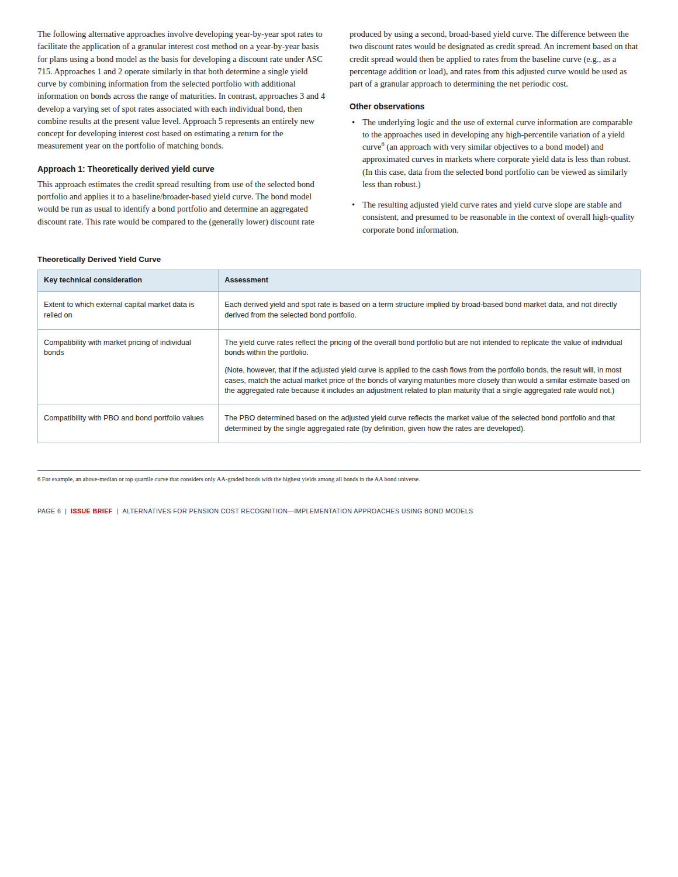The following alternative approaches involve developing year-by-year spot rates to facilitate the application of a granular interest cost method on a year-by-year basis for plans using a bond model as the basis for developing a discount rate under ASC 715. Approaches 1 and 2 operate similarly in that both determine a single yield curve by combining information from the selected portfolio with additional information on bonds across the range of maturities. In contrast, approaches 3 and 4 develop a varying set of spot rates associated with each individual bond, then combine results at the present value level. Approach 5 represents an entirely new concept for developing interest cost based on estimating a return for the measurement year on the portfolio of matching bonds.
Approach 1: Theoretically derived yield curve
This approach estimates the credit spread resulting from use of the selected bond portfolio and applies it to a baseline/broader-based yield curve. The bond model would be run as usual to identify a bond portfolio and determine an aggregated discount rate. This rate would be compared to the (generally lower) discount rate produced by using a second, broad-based yield curve. The difference between the two discount rates would be designated as credit spread. An increment based on that credit spread would then be applied to rates from the baseline curve (e.g., as a percentage addition or load), and rates from this adjusted curve would be used as part of a granular approach to determining the net periodic cost.
Other observations
The underlying logic and the use of external curve information are comparable to the approaches used in developing any high-percentile variation of a yield curve6 (an approach with very similar objectives to a bond model) and approximated curves in markets where corporate yield data is less than robust. (In this case, data from the selected bond portfolio can be viewed as similarly less than robust.)
The resulting adjusted yield curve rates and yield curve slope are stable and consistent, and presumed to be reasonable in the context of overall high-quality corporate bond information.
Theoretically Derived Yield Curve
| Key technical consideration | Assessment |
| --- | --- |
| Extent to which external capital market data is relied on | Each derived yield and spot rate is based on a term structure implied by broad-based bond market data, and not directly derived from the selected bond portfolio. |
| Compatibility with market pricing of individual bonds | The yield curve rates reflect the pricing of the overall bond portfolio but are not intended to replicate the value of individual bonds within the portfolio. (Note, however, that if the adjusted yield curve is applied to the cash flows from the portfolio bonds, the result will, in most cases, match the actual market price of the bonds of varying maturities more closely than would a similar estimate based on the aggregated rate because it includes an adjustment related to plan maturity that a single aggregated rate would not.) |
| Compatibility with PBO and bond portfolio values | The PBO determined based on the adjusted yield curve reflects the market value of the selected bond portfolio and that determined by the single aggregated rate (by definition, given how the rates are developed). |
6 For example, an above-median or top quartile curve that considers only AA-graded bonds with the highest yields among all bonds in the AA bond universe.
PAGE 6 | ISSUE BRIEF | ALTERNATIVES FOR PENSION COST RECOGNITION—IMPLEMENTATION APPROACHES USING BOND MODELS